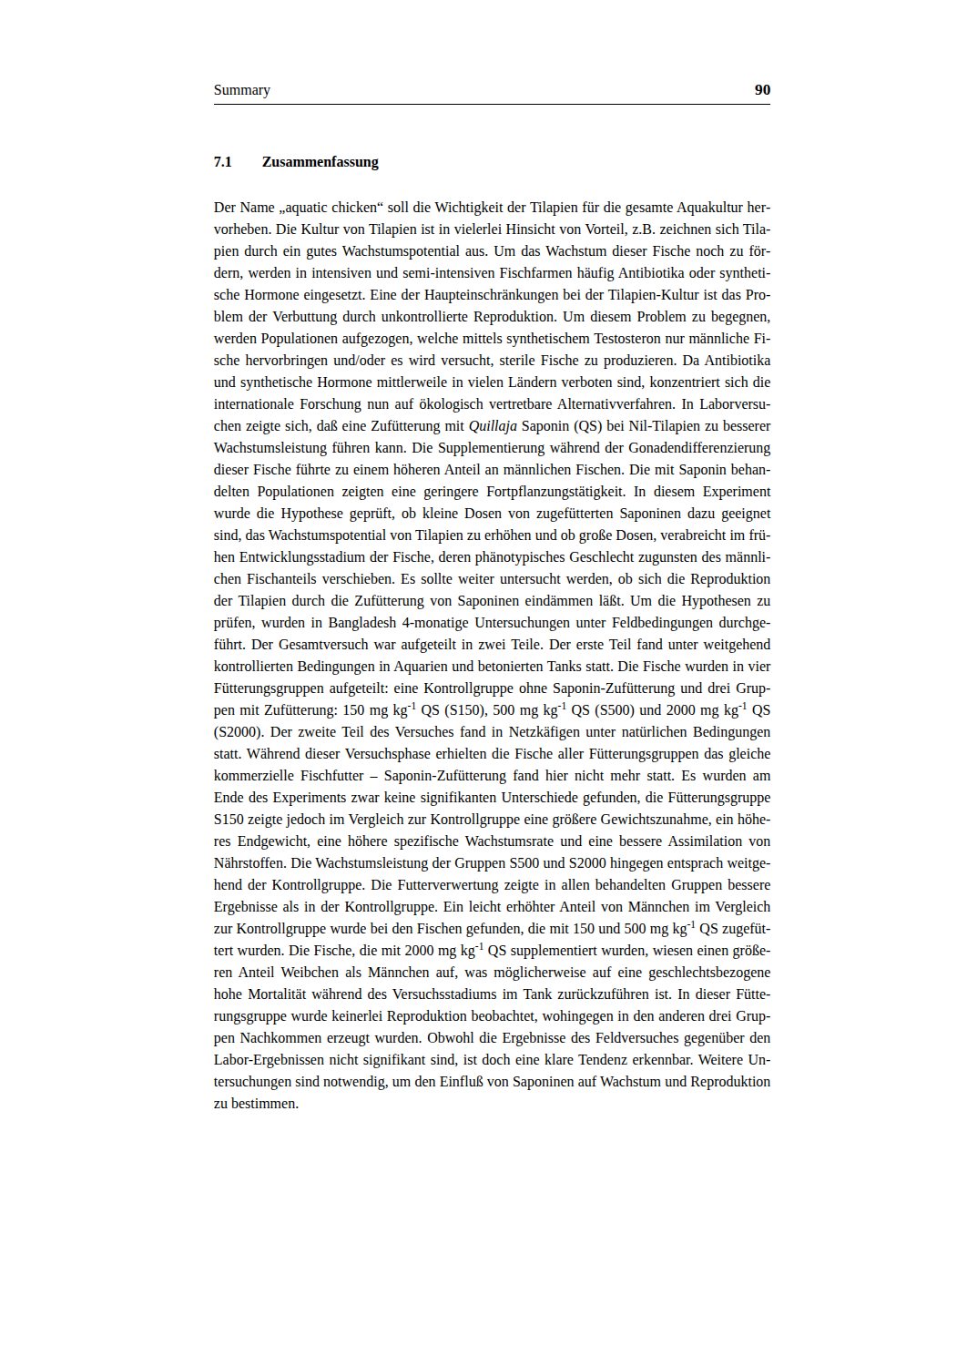Summary 90
7.1 Zusammenfassung
Der Name „aquatic chicken“ soll die Wichtigkeit der Tilapien für die gesamte Aquakultur hervorheben. Die Kultur von Tilapien ist in vielerlei Hinsicht von Vorteil, z.B. zeichnen sich Tilapien durch ein gutes Wachstumspotential aus. Um das Wachstum dieser Fische noch zu fördern, werden in intensiven und semi-intensiven Fischfarmen häufig Antibiotika oder synthetische Hormone eingesetzt. Eine der Haupteinschränkungen bei der Tilapien-Kultur ist das Problem der Verbuttung durch unkontrollierte Reproduktion. Um diesem Problem zu begegnen, werden Populationen aufgezogen, welche mittels synthetischem Testosteron nur männliche Fische hervorbringen und/oder es wird versucht, sterile Fische zu produzieren. Da Antibiotika und synthetische Hormone mittlerweile in vielen Ländern verboten sind, konzentriert sich die internationale Forschung nun auf ökologisch vertretbare Alternativverfahren. In Laborversuchen zeigte sich, daß eine Zufütterung mit Quillaja Saponin (QS) bei Nil-Tilapien zu besserer Wachstumsleistung führen kann. Die Supplementierung während der Gonadendifferenzierung dieser Fische führte zu einem höheren Anteil an männlichen Fischen. Die mit Saponin behandelten Populationen zeigten eine geringere Fortpflanzungstätigkeit. In diesem Experiment wurde die Hypothese geprüft, ob kleine Dosen von zugefütterten Saponinen dazu geeignet sind, das Wachstumspotential von Tilapien zu erhöhen und ob große Dosen, verabreicht im frühen Entwicklungsstadium der Fische, deren phänotypisches Geschlecht zugunsten des männlichen Fischanteils verschieben. Es sollte weiter untersucht werden, ob sich die Reproduktion der Tilapien durch die Zufütterung von Saponinen eindämmen läßt. Um die Hypothesen zu prüfen, wurden in Bangladesh 4-monatige Untersuchungen unter Feldbedingungen durchgeführt. Der Gesamtversuch war aufgeteilt in zwei Teile. Der erste Teil fand unter weitgehend kontrollierten Bedingungen in Aquarien und betonierten Tanks statt. Die Fische wurden in vier Fütterungsgruppen aufgeteilt: eine Kontrollgruppe ohne Saponin-Zufütterung und drei Gruppen mit Zufütterung: 150 mg kg-1 QS (S150), 500 mg kg-1 QS (S500) und 2000 mg kg-1 QS (S2000). Der zweite Teil des Versuches fand in Netzkäfigen unter natürlichen Bedingungen statt. Während dieser Versuchsphase erhielten die Fische aller Fütterungsgruppen das gleiche kommerzielle Fischfutter – Saponin-Zufütterung fand hier nicht mehr statt. Es wurden am Ende des Experiments zwar keine signifikanten Unterschiede gefunden, die Fütterungsgruppe S150 zeigte jedoch im Vergleich zur Kontrollgruppe eine größere Gewichtszunahme, ein höheres Endgewicht, eine höhere spezifische Wachstumsrate und eine bessere Assimilation von Nährstoffen. Die Wachstumsleistung der Gruppen S500 und S2000 hingegen entsprach weitgehend der Kontrollgruppe. Die Futterverwertung zeigte in allen behandelten Gruppen bessere Ergebnisse als in der Kontrollgruppe. Ein leicht erhöhter Anteil von Männchen im Vergleich zur Kontrollgruppe wurde bei den Fischen gefunden, die mit 150 und 500 mg kg-1 QS zugefüttert wurden. Die Fische, die mit 2000 mg kg-1 QS supplementiert wurden, wiesen einen größeren Anteil Weibchen als Männchen auf, was möglicherweise auf eine geschlechtsbezogene hohe Mortalität während des Versuchsstadiums im Tank zurückzuführen ist. In dieser Fütterungsgruppe wurde keinerlei Reproduktion beobachtet, wohingegen in den anderen drei Gruppen Nachkommen erzeugt wurden. Obwohl die Ergebnisse des Feldversuches gegenüber den Labor-Ergebnissen nicht signifikant sind, ist doch eine klare Tendenz erkennbar. Weitere Untersuchungen sind notwendig, um den Einfluß von Saponinen auf Wachstum und Reproduktion zu bestimmen.